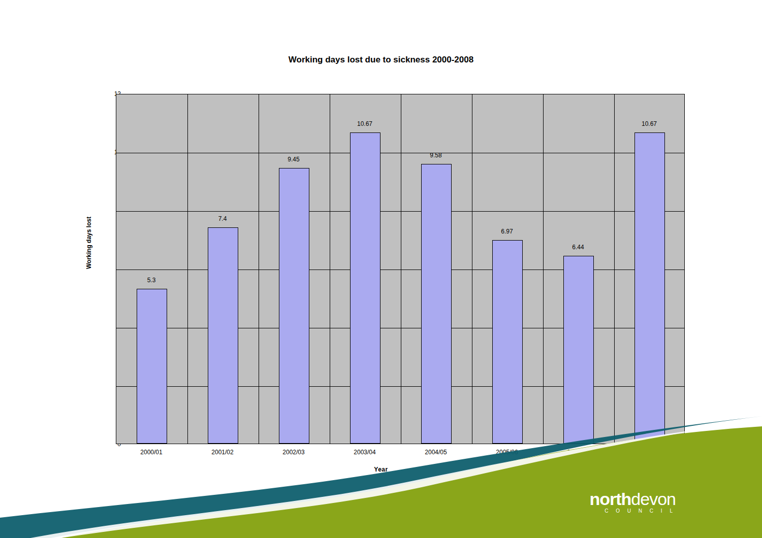Working days lost due to sickness 2000-2008
Working days lost
0
2
4
6
8
10
12
5.3
7.4
9.45
10.67
9.58
6.97
6.44
10.67
2000/01
2001/02
2002/03
2003/04
2004/05
2005/06
2006/07
2007/08
Year
north devon C O U N C I L